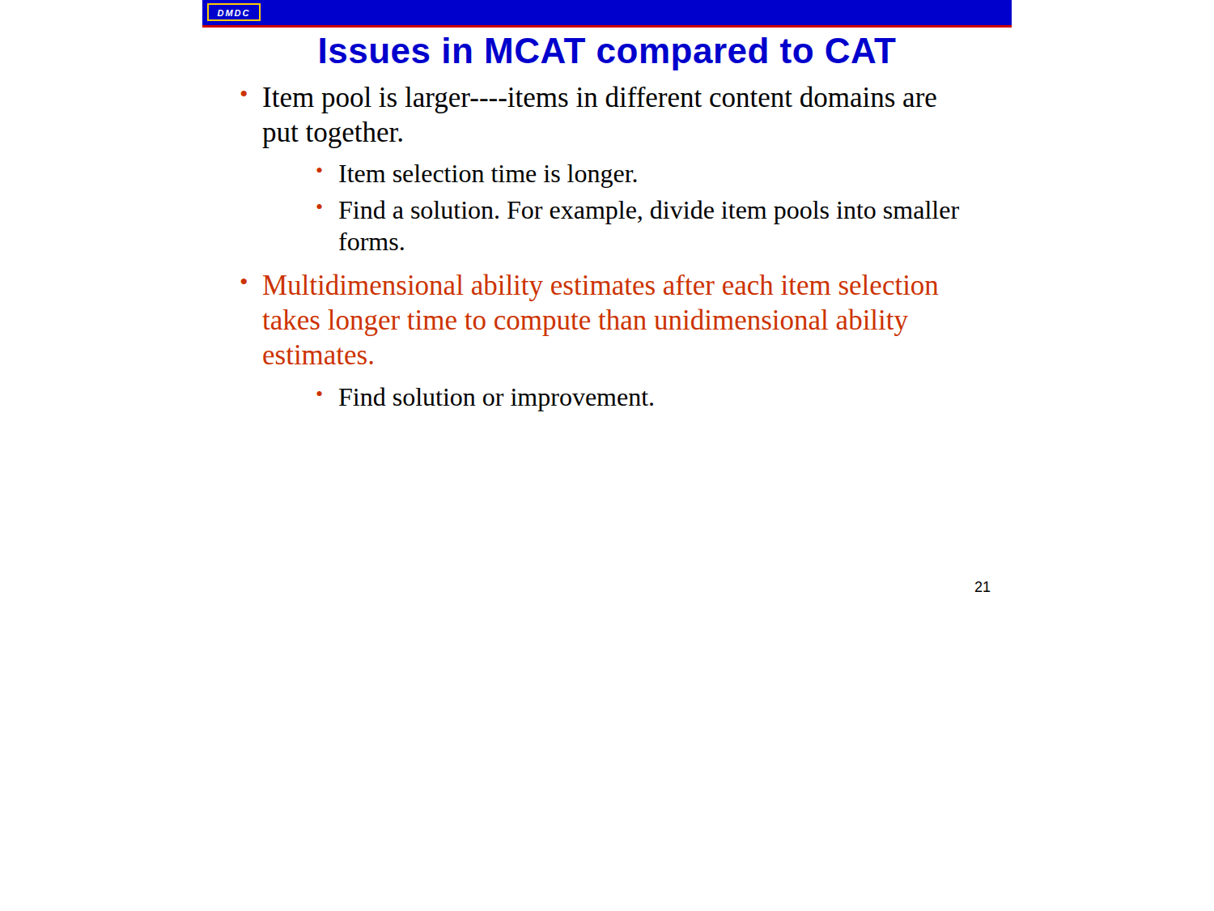DMDC
Issues in MCAT compared to CAT
Item pool is larger----items in different content domains are put together.
Item selection time is longer.
Find a solution. For example, divide item pools into smaller forms.
Multidimensional ability estimates after each item selection takes longer time to compute than unidimensional ability estimates.
Find solution or improvement.
21